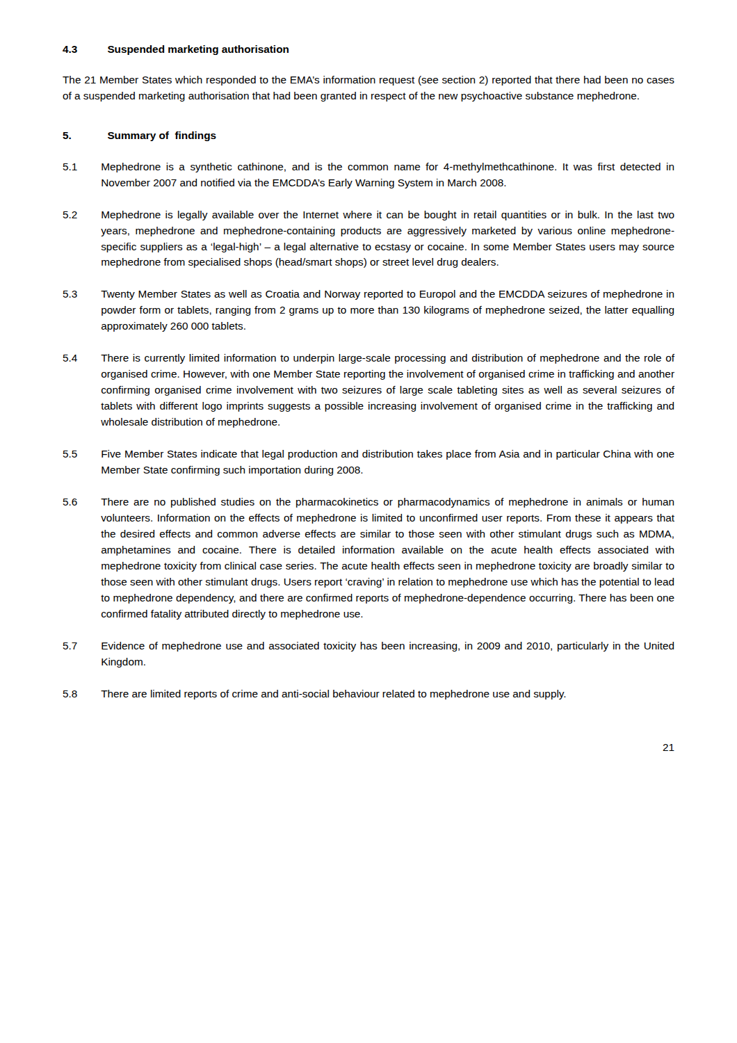4.3 Suspended marketing authorisation
The 21 Member States which responded to the EMA’s information request (see section 2) reported that there had been no cases of a suspended marketing authorisation that had been granted in respect of the new psychoactive substance mephedrone.
5. Summary of findings
5.1 Mephedrone is a synthetic cathinone, and is the common name for 4-methylmethcathinone. It was first detected in November 2007 and notified via the EMCDDA’s Early Warning System in March 2008.
5.2 Mephedrone is legally available over the Internet where it can be bought in retail quantities or in bulk. In the last two years, mephedrone and mephedrone-containing products are aggressively marketed by various online mephedrone-specific suppliers as a ‘legal-high’ – a legal alternative to ecstasy or cocaine. In some Member States users may source mephedrone from specialised shops (head/smart shops) or street level drug dealers.
5.3 Twenty Member States as well as Croatia and Norway reported to Europol and the EMCDDA seizures of mephedrone in powder form or tablets, ranging from 2 grams up to more than 130 kilograms of mephedrone seized, the latter equalling approximately 260 000 tablets.
5.4 There is currently limited information to underpin large-scale processing and distribution of mephedrone and the role of organised crime. However, with one Member State reporting the involvement of organised crime in trafficking and another confirming organised crime involvement with two seizures of large scale tableting sites as well as several seizures of tablets with different logo imprints suggests a possible increasing involvement of organised crime in the trafficking and wholesale distribution of mephedrone.
5.5 Five Member States indicate that legal production and distribution takes place from Asia and in particular China with one Member State confirming such importation during 2008.
5.6 There are no published studies on the pharmacokinetics or pharmacodynamics of mephedrone in animals or human volunteers. Information on the effects of mephedrone is limited to unconfirmed user reports. From these it appears that the desired effects and common adverse effects are similar to those seen with other stimulant drugs such as MDMA, amphetamines and cocaine. There is detailed information available on the acute health effects associated with mephedrone toxicity from clinical case series. The acute health effects seen in mephedrone toxicity are broadly similar to those seen with other stimulant drugs. Users report ‘craving’ in relation to mephedrone use which has the potential to lead to mephedrone dependency, and there are confirmed reports of mephedrone-dependence occurring. There has been one confirmed fatality attributed directly to mephedrone use.
5.7 Evidence of mephedrone use and associated toxicity has been increasing, in 2009 and 2010, particularly in the United Kingdom.
5.8 There are limited reports of crime and anti-social behaviour related to mephedrone use and supply.
21